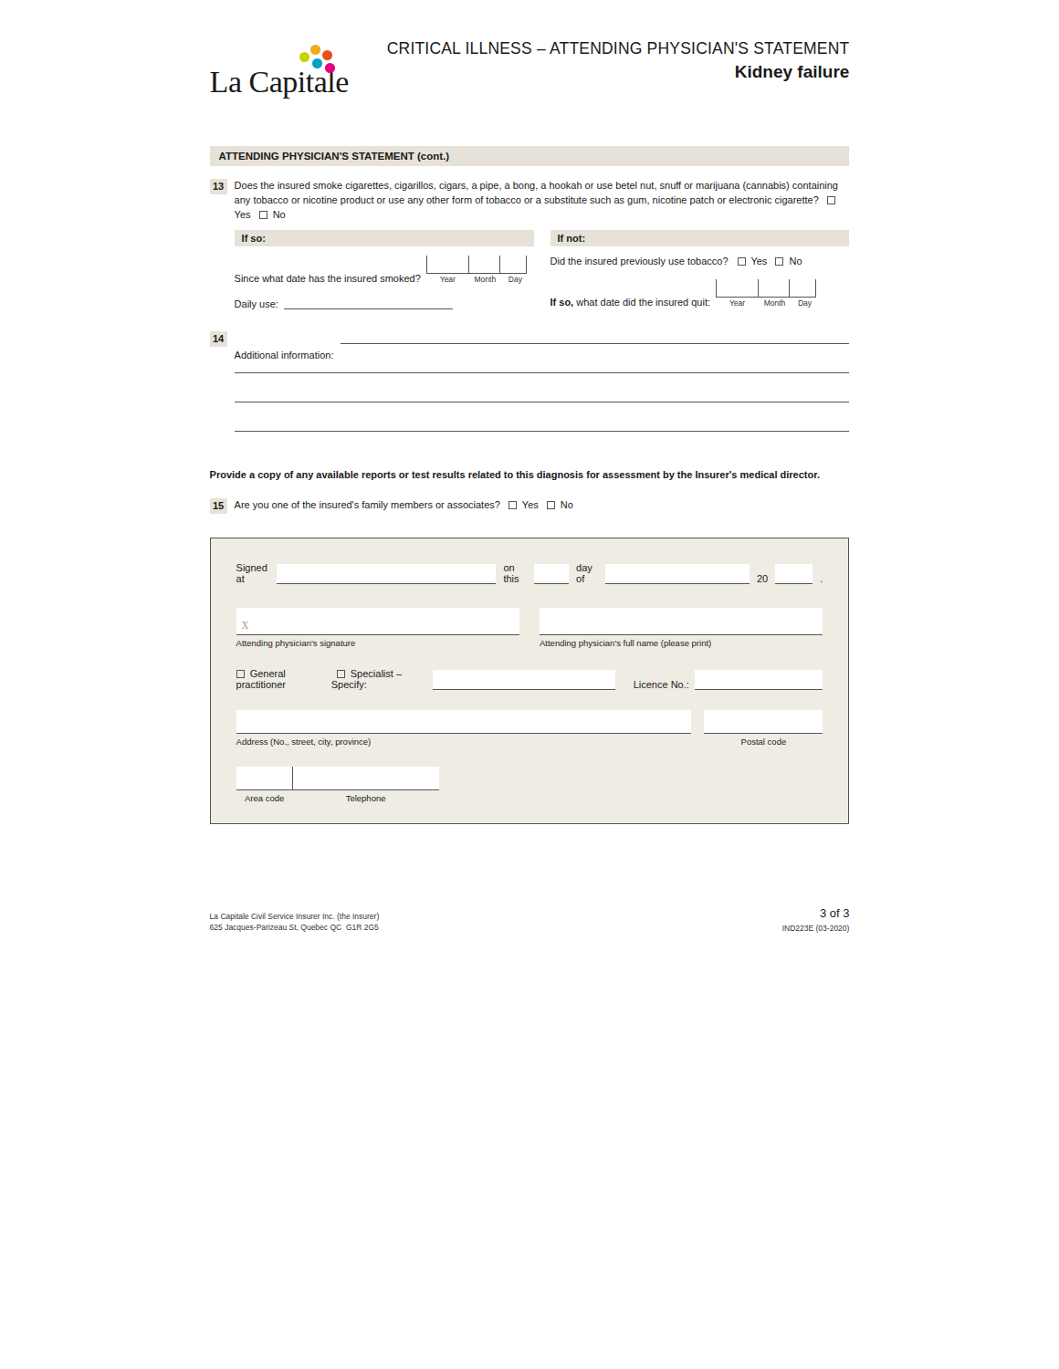La Capitale
CRITICAL ILLNESS – ATTENDING PHYSICIAN'S STATEMENT
Kidney failure
ATTENDING PHYSICIAN'S STATEMENT (cont.)
13
Does the insured smoke cigarettes, cigarillos, cigars, a pipe, a bong, a hookah or use betel nut, snuff or marijuana (cannabis) containing any tobacco or nicotine product or use any other form of tobacco or a substitute such as gum, nicotine patch or electronic cigarette? Yes No
If so:
Since what date has the insured smoked?
Year Month Day
Daily use:
If not:
Did the insured previously use tobacco? Yes No
If so, what date did the insured quit:
Year Month Day
14
Additional information:
Provide a copy of any available reports or test results related to this diagnosis for assessment by the Insurer's medical director.
15
Are you one of the insured's family members or associates? Yes No
Signed at on this day of 20 .
x
Attending physician's signature
Attending physician's full name (please print)
General practitioner Specialist – Specify: Licence No.:
Address (No., street, city, province)
Postal code
Area code
Telephone
La Capitale Civil Service Insurer Inc. (the Insurer)
625 Jacques-Parizeau St, Quebec QC G1R 2G5
3 of 3
IND223E (03-2020)